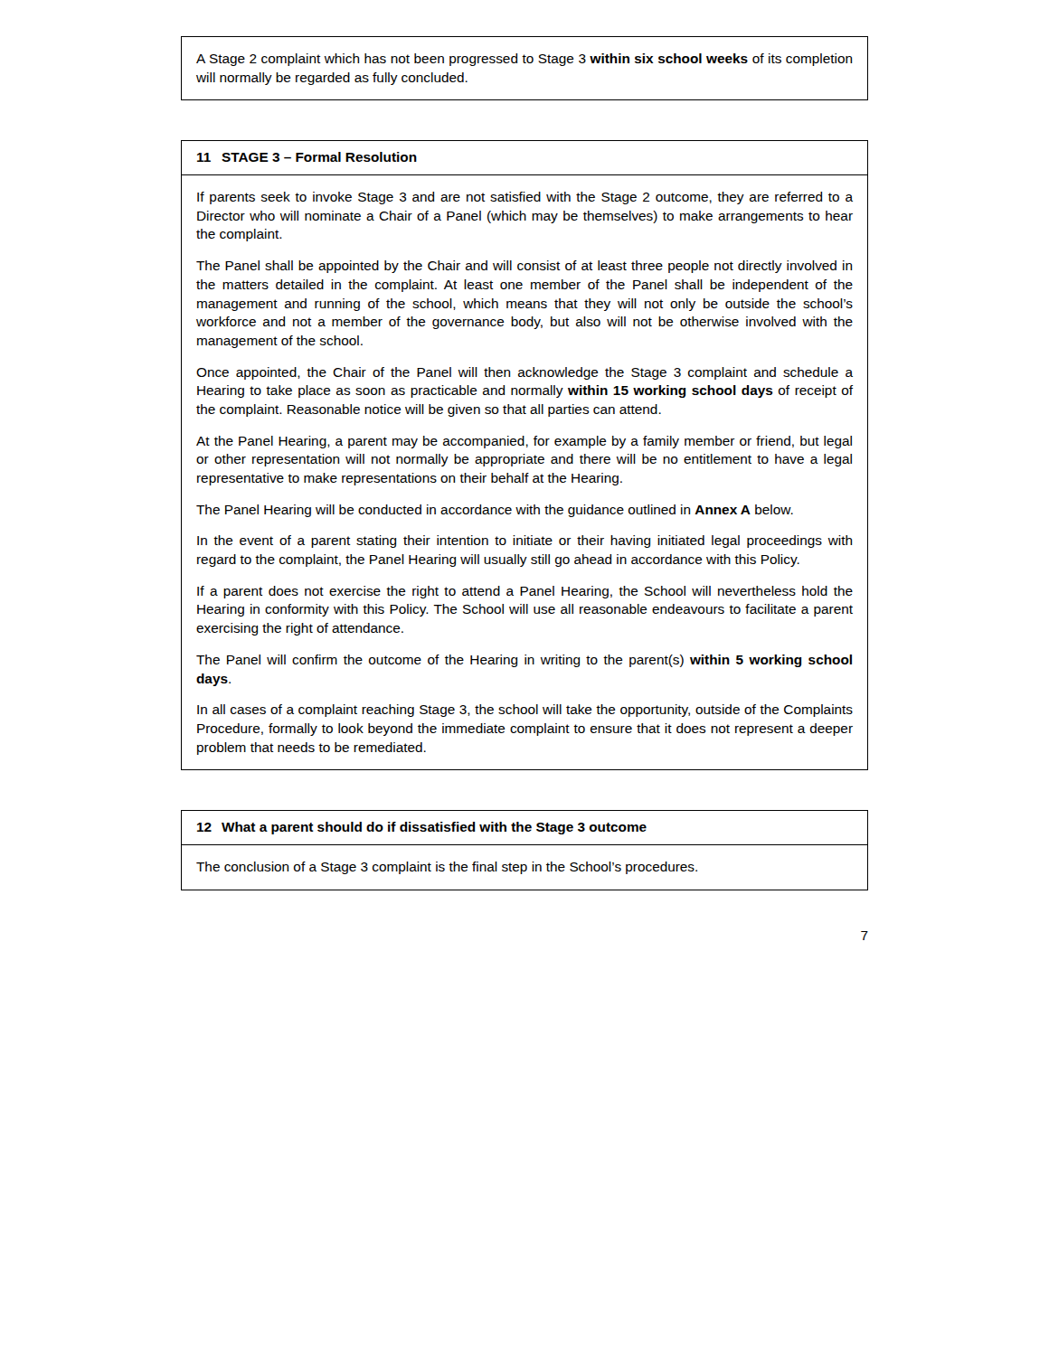A Stage 2 complaint which has not been progressed to Stage 3 within six school weeks of its completion will normally be regarded as fully concluded.
11 STAGE 3 – Formal Resolution
If parents seek to invoke Stage 3 and are not satisfied with the Stage 2 outcome, they are referred to a Director who will nominate a Chair of a Panel (which may be themselves) to make arrangements to hear the complaint.
The Panel shall be appointed by the Chair and will consist of at least three people not directly involved in the matters detailed in the complaint. At least one member of the Panel shall be independent of the management and running of the school, which means that they will not only be outside the school’s workforce and not a member of the governance body, but also will not be otherwise involved with the management of the school.
Once appointed, the Chair of the Panel will then acknowledge the Stage 3 complaint and schedule a Hearing to take place as soon as practicable and normally within 15 working school days of receipt of the complaint. Reasonable notice will be given so that all parties can attend.
At the Panel Hearing, a parent may be accompanied, for example by a family member or friend, but legal or other representation will not normally be appropriate and there will be no entitlement to have a legal representative to make representations on their behalf at the Hearing.
The Panel Hearing will be conducted in accordance with the guidance outlined in Annex A below.
In the event of a parent stating their intention to initiate or their having initiated legal proceedings with regard to the complaint, the Panel Hearing will usually still go ahead in accordance with this Policy.
If a parent does not exercise the right to attend a Panel Hearing, the School will nevertheless hold the Hearing in conformity with this Policy. The School will use all reasonable endeavours to facilitate a parent exercising the right of attendance.
The Panel will confirm the outcome of the Hearing in writing to the parent(s) within 5 working school days.
In all cases of a complaint reaching Stage 3, the school will take the opportunity, outside of the Complaints Procedure, formally to look beyond the immediate complaint to ensure that it does not represent a deeper problem that needs to be remediated.
12 What a parent should do if dissatisfied with the Stage 3 outcome
The conclusion of a Stage 3 complaint is the final step in the School’s procedures.
7